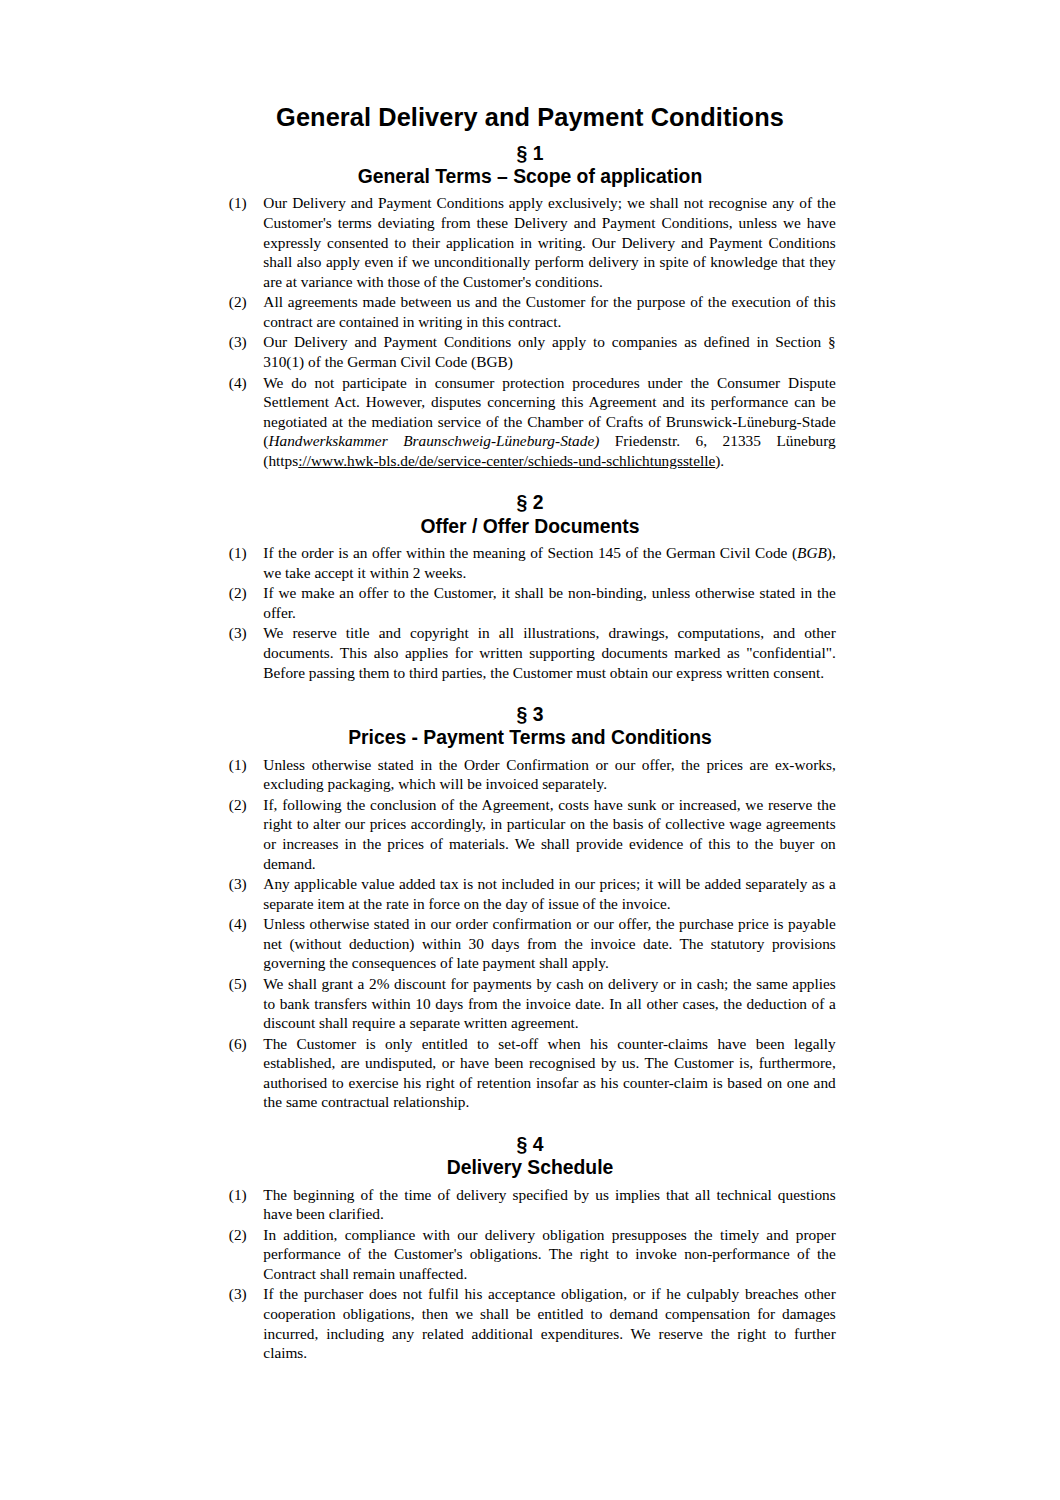General Delivery and Payment Conditions
§ 1 General Terms – Scope of application
(1) Our Delivery and Payment Conditions apply exclusively; we shall not recognise any of the Customer's terms deviating from these Delivery and Payment Conditions, unless we have expressly consented to their application in writing. Our Delivery and Payment Conditions shall also apply even if we unconditionally perform delivery in spite of knowledge that they are at variance with those of the Customer's conditions.
(2) All agreements made between us and the Customer for the purpose of the execution of this contract are contained in writing in this contract.
(3) Our Delivery and Payment Conditions only apply to companies as defined in Section § 310(1) of the German Civil Code (BGB)
(4) We do not participate in consumer protection procedures under the Consumer Dispute Settlement Act. However, disputes concerning this Agreement and its performance can be negotiated at the mediation service of the Chamber of Crafts of Brunswick-Lüneburg-Stade (Handwerkskammer Braunschweig-Lüneburg-Stade) Friedenstr. 6, 21335 Lüneburg (https://www.hwk-bls.de/de/service-center/schieds-und-schlichtungsstelle).
§ 2 Offer / Offer Documents
(1) If the order is an offer within the meaning of Section 145 of the German Civil Code (BGB), we take accept it within 2 weeks.
(2) If we make an offer to the Customer, it shall be non-binding, unless otherwise stated in the offer.
(3) We reserve title and copyright in all illustrations, drawings, computations, and other documents. This also applies for written supporting documents marked as "confidential". Before passing them to third parties, the Customer must obtain our express written consent.
§ 3 Prices - Payment Terms and Conditions
(1) Unless otherwise stated in the Order Confirmation or our offer, the prices are ex-works, excluding packaging, which will be invoiced separately.
(2) If, following the conclusion of the Agreement, costs have sunk or increased, we reserve the right to alter our prices accordingly, in particular on the basis of collective wage agreements or increases in the prices of materials. We shall provide evidence of this to the buyer on demand.
(3) Any applicable value added tax is not included in our prices; it will be added separately as a separate item at the rate in force on the day of issue of the invoice.
(4) Unless otherwise stated in our order confirmation or our offer, the purchase price is payable net (without deduction) within 30 days from the invoice date. The statutory provisions governing the consequences of late payment shall apply.
(5) We shall grant a 2% discount for payments by cash on delivery or in cash; the same applies to bank transfers within 10 days from the invoice date. In all other cases, the deduction of a discount shall require a separate written agreement.
(6) The Customer is only entitled to set-off when his counter-claims have been legally established, are undisputed, or have been recognised by us. The Customer is, furthermore, authorised to exercise his right of retention insofar as his counter-claim is based on one and the same contractual relationship.
§ 4 Delivery Schedule
(1) The beginning of the time of delivery specified by us implies that all technical questions have been clarified.
(2) In addition, compliance with our delivery obligation presupposes the timely and proper performance of the Customer's obligations. The right to invoke non-performance of the Contract shall remain unaffected.
(3) If the purchaser does not fulfil his acceptance obligation, or if he culpably breaches other cooperation obligations, then we shall be entitled to demand compensation for damages incurred, including any related additional expenditures. We reserve the right to further claims.